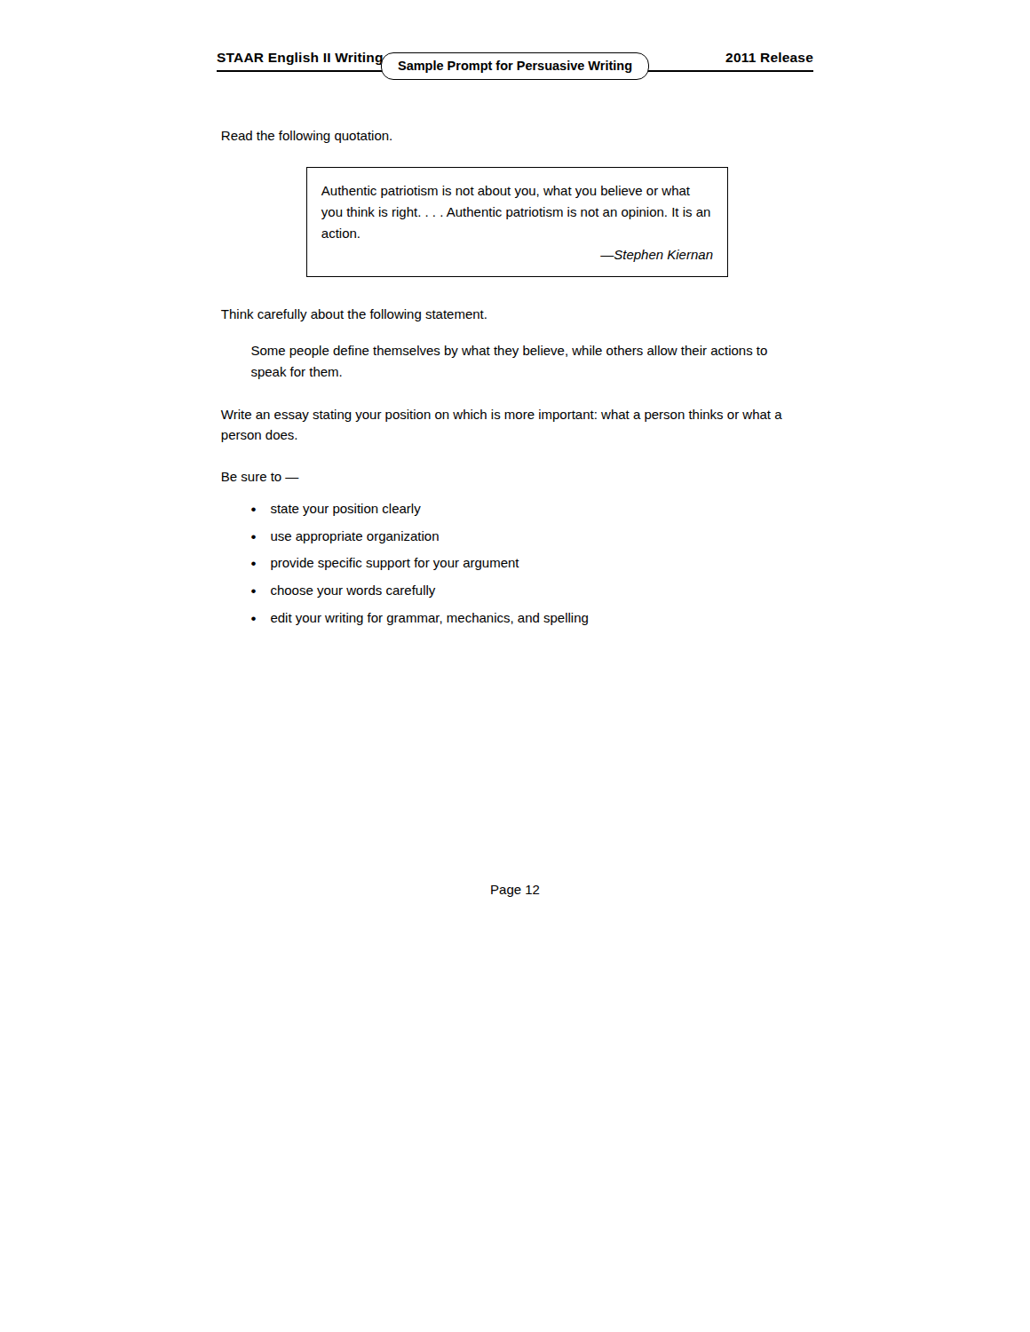STAAR English II Writing
Sample Prompt for Persuasive Writing
2011 Release
Read the following quotation.
Authentic patriotism is not about you, what you believe or what you think is right. . . . Authentic patriotism is not an opinion. It is an action.
—Stephen Kiernan
Think carefully about the following statement.
Some people define themselves by what they believe, while others allow their actions to speak for them.
Write an essay stating your position on which is more important: what a person thinks or what a person does.
Be sure to —
state your position clearly
use appropriate organization
provide specific support for your argument
choose your words carefully
edit your writing for grammar, mechanics, and spelling
Page 12